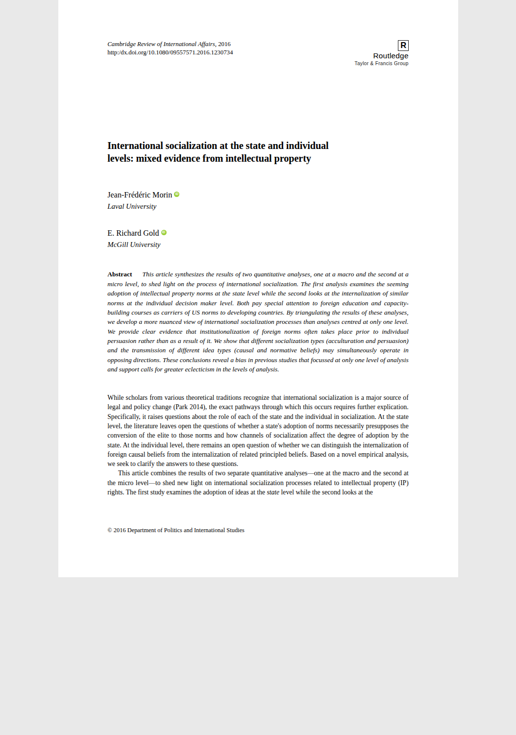Cambridge Review of International Affairs, 2016
http:/dx.doi.org/10.1080/09557571.2016.1230734
R
Routledge
Taylor & Francis Group
International socialization at the state and individual
levels: mixed evidence from intellectual property
Jean-Frédéric Morin Laval University
E. Richard Gold McGill University
Abstract This article synthesizes the results of two quantitative analyses, one at a macro and the second at a micro level, to shed light on the process of international socialization. The first analysis examines the seeming adoption of intellectual property norms at the state level while the second looks at the internalization of similar norms at the individual decision maker level. Both pay special attention to foreign education and capacity-building courses as carriers of US norms to developing countries. By triangulating the results of these analyses, we develop a more nuanced view of international socialization processes than analyses centred at only one level. We provide clear evidence that institutionalization of foreign norms often takes place prior to individual persuasion rather than as a result of it. We show that different socialization types (acculturation and persuasion) and the transmission of different idea types (causal and normative beliefs) may simultaneously operate in opposing directions. These conclusions reveal a bias in previous studies that focussed at only one level of analysis and support calls for greater eclecticism in the levels of analysis.
While scholars from various theoretical traditions recognize that international socialization is a major source of legal and policy change (Park 2014), the exact pathways through which this occurs requires further explication. Specifically, it raises questions about the role of each of the state and the individual in socialization. At the state level, the literature leaves open the questions of whether a state's adoption of norms necessarily presupposes the conversion of the elite to those norms and how channels of socialization affect the degree of adoption by the state. At the individual level, there remains an open question of whether we can distinguish the internalization of foreign causal beliefs from the internalization of related principled beliefs. Based on a novel empirical analysis, we seek to clarify the answers to these questions.
This article combines the results of two separate quantitative analyses—one at the macro and the second at the micro level—to shed new light on international socialization processes related to intellectual property (IP) rights. The first study examines the adoption of ideas at the state level while the second looks at the
© 2016 Department of Politics and International Studies